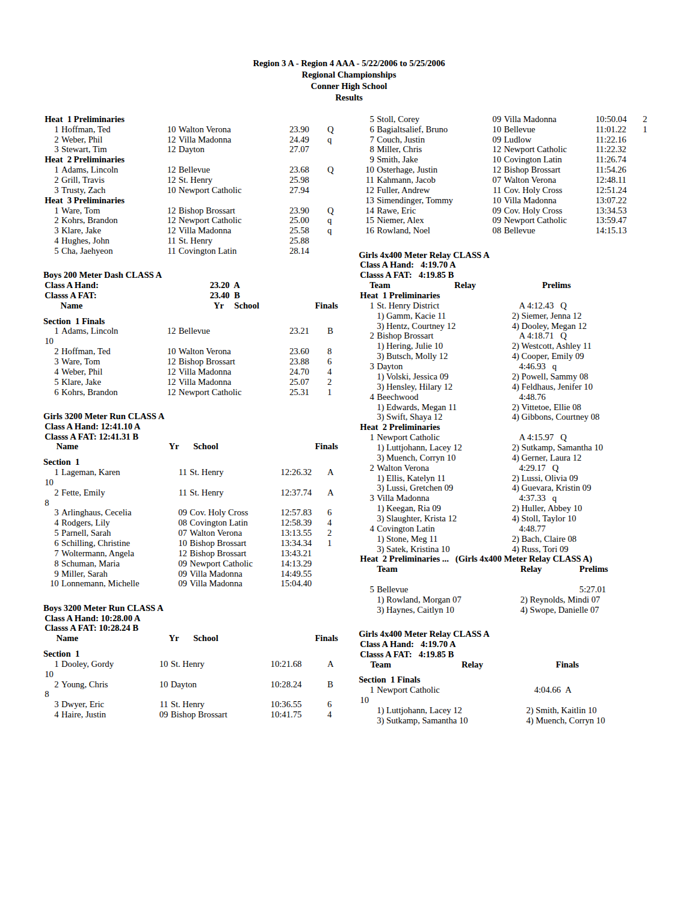Region 3 A - Region 4 AAA - 5/22/2006 to 5/25/2006
Regional Championships
Conner High School
Results
| Heat 1 Preliminaries |
| 1 | Hoffman, Ted | 10 | Walton Verona | 23.90 | Q |
| 2 | Weber, Phil | 12 | Villa Madonna | 24.49 | q |
| 3 | Stewart, Tim | 12 | Dayton | 27.07 | |
| Heat 2 Preliminaries |
| 1 | Adams, Lincoln | 12 | Bellevue | 23.68 | Q |
| 2 | Grill, Travis | 12 | St. Henry | 25.98 | |
| 3 | Trusty, Zach | 10 | Newport Catholic | 27.94 | |
| Heat 3 Preliminaries |
| 1 | Ware, Tom | 12 | Bishop Brossart | 23.90 | Q |
| 2 | Kohrs, Brandon | 12 | Newport Catholic | 25.00 | q |
| 3 | Klare, Jake | 12 | Villa Madonna | 25.58 | q |
| 4 | Hughes, John | 11 | St. Henry | 25.88 | |
| 5 | Cha, Jaehyeon | 11 | Covington Latin | 28.14 | |
Boys 200 Meter Dash CLASS A
| Class A Hand: | 23.20 A |
| Classs A FAT: | 23.40 B |
| | Name | Yr | | School | Finals |
Section 1 Finals
| 1 | Adams, Lincoln | 12 | Bellevue | 23.21 | B |
| 10 |
| 2 | Hoffman, Ted | 10 | Walton Verona | 23.60 | 8 |
| 3 | Ware, Tom | 12 | Bishop Brossart | 23.88 | 6 |
| 4 | Weber, Phil | 12 | Villa Madonna | 24.70 | 4 |
| 5 | Klare, Jake | 12 | Villa Madonna | 25.07 | 2 |
| 6 | Kohrs, Brandon | 12 | Newport Catholic | 25.31 | 1 |
Girls 3200 Meter Run CLASS A
| Class A Hand: 12:41.10 A |
| Classs A FAT: 12:41.31 B |
| | Name | Yr | | School | Finals |
Section 1
| 1 | Lageman, Karen | 11 | St. Henry | 12:26.32 | A |
| 10 |
| 2 | Fette, Emily | 11 | St. Henry | 12:37.74 | A |
| 8 |
| 3 | Arlinghaus, Cecelia | 09 | Cov. Holy Cross | 12:57.83 | 6 |
| 4 | Rodgers, Lily | 08 | Covington Latin | 12:58.39 | 4 |
| 5 | Parnell, Sarah | 07 | Walton Verona | 13:13.55 | 2 |
| 6 | Schilling, Christine | 10 | Bishop Brossart | 13:34.34 | 1 |
| 7 | Woltermann, Angela | 12 | Bishop Brossart | 13:43.21 | |
| 8 | Schuman, Maria | 09 | Newport Catholic | 14:13.29 | |
| 9 | Miller, Sarah | 09 | Villa Madonna | 14:49.55 | |
| 10 | Lonnemann, Michelle | 09 | Villa Madonna | 15:04.40 | |
Boys 3200 Meter Run CLASS A
| Class A Hand: 10:28.00 A |
| Classs A FAT: 10:28.24 B |
| | Name | Yr | | School | Finals |
Section 1
| 1 | Dooley, Gordy | 10 | St. Henry | 10:21.68 | A |
| 10 |
| 2 | Young, Chris | 10 | Dayton | 10:28.24 | B |
| 8 |
| 3 | Dwyer, Eric | 11 | St. Henry | 10:36.55 | 6 |
| 4 | Haire, Justin | 09 | Bishop Brossart | 10:41.75 | 4 |
| 5 | Stoll, Corey | 09 | Villa Madonna | 10:50.04 | 2 |
| 6 | Bagialtsalief, Bruno | 10 | Bellevue | 11:01.22 | 1 |
| 7 | Couch, Justin | 09 | Ludlow | 11:22.16 | |
| 8 | Miller, Chris | 12 | Newport Catholic | 11:22.32 | |
| 9 | Smith, Jake | 10 | Covington Latin | 11:26.74 | |
| 10 | Osterhage, Justin | 12 | Bishop Brossart | 11:54.26 | |
| 11 | Kahmann, Jacob | 07 | Walton Verona | 12:48.11 | |
| 12 | Fuller, Andrew | 11 | Cov. Holy Cross | 12:51.24 | |
| 13 | Simendinger, Tommy | 10 | Villa Madonna | 13:07.22 | |
| 14 | Rawe, Eric | 09 | Cov. Holy Cross | 13:34.53 | |
| 15 | Niemer, Alex | 09 | Newport Catholic | 13:59.47 | |
| 16 | Rowland, Noel | 08 | Bellevue | 14:15.13 | |
Girls 4x400 Meter Relay CLASS A
| Class A Hand: 4:19.70 A |
| Classs A FAT: 4:19.85 B |
| | Team | Relay | Prelims |
| Heat 1 Preliminaries |
| 1 | St. Henry District | | A 4:12.43 Q |
| | 1) Gamm, Kacie 11 | 2) Siemer, Jenna 12 |
| | 3) Hentz, Courtney 12 | 4) Dooley, Megan 12 |
| 2 | Bishop Brossart | | A 4:18.71 Q |
| | 1) Hering, Julie 10 | 2) Westcott, Ashley 11 |
| | 3) Butsch, Molly 12 | 4) Cooper, Emily 09 |
| 3 | Dayton | | 4:46.93 q |
| | 1) Volski, Jessica 09 | 2) Powell, Sammy 08 |
| | 3) Hensley, Hilary 12 | 4) Feldhaus, Jenifer 10 |
| 4 | Beechwood | | 4:48.76 |
| | 1) Edwards, Megan 11 | 2) Vittetoe, Ellie 08 |
| | 3) Swift, Shaya 12 | 4) Gibbons, Courtney 08 |
| Heat 2 Preliminaries |
| 1 | Newport Catholic | | A 4:15.97 Q |
| | 1) Luttjohann, Lacey 12 | 2) Sutkamp, Samantha 10 |
| | 3) Muench, Corryn 10 | 4) Gerner, Laura 12 |
| 2 | Walton Verona | | 4:29.17 Q |
| | 1) Ellis, Katelyn 11 | 2) Lussi, Olivia 09 |
| | 3) Lussi, Gretchen 09 | 4) Guevara, Kristin 09 |
| 3 | Villa Madonna | | 4:37.33 q |
| | 1) Keegan, Ria 09 | 2) Huller, Abbey 10 |
| | 3) Slaughter, Krista 12 | 4) Stoll, Taylor 10 |
| 4 | Covington Latin | | 4:48.77 |
| | 1) Stone, Meg 11 | 2) Bach, Claire 08 |
| | 3) Satek, Kristina 10 | 4) Russ, Tori 09 |
| Heat 2 Preliminaries ... (Girls 4x400 Meter Relay CLASS A) |
| | Team | Relay | Prelims |
| 5 | Bellevue | | 5:27.01 |
| | 1) Rowland, Morgan 07 | 2) Reynolds, Mindi 07 |
| | 3) Haynes, Caitlyn 10 | 4) Swope, Danielle 07 |
Girls 4x400 Meter Relay CLASS A
| Class A Hand: 4:19.70 A |
| Classs A FAT: 4:19.85 B |
| | Team | Relay | Finals |
Section 1 Finals
| 1 | Newport Catholic | | 4:04.66 A |
| 10 |
| | 1) Luttjohann, Lacey 12 | 2) Smith, Kaitlin 10 |
| | 3) Sutkamp, Samantha 10 | 4) Muench, Corryn 10 |